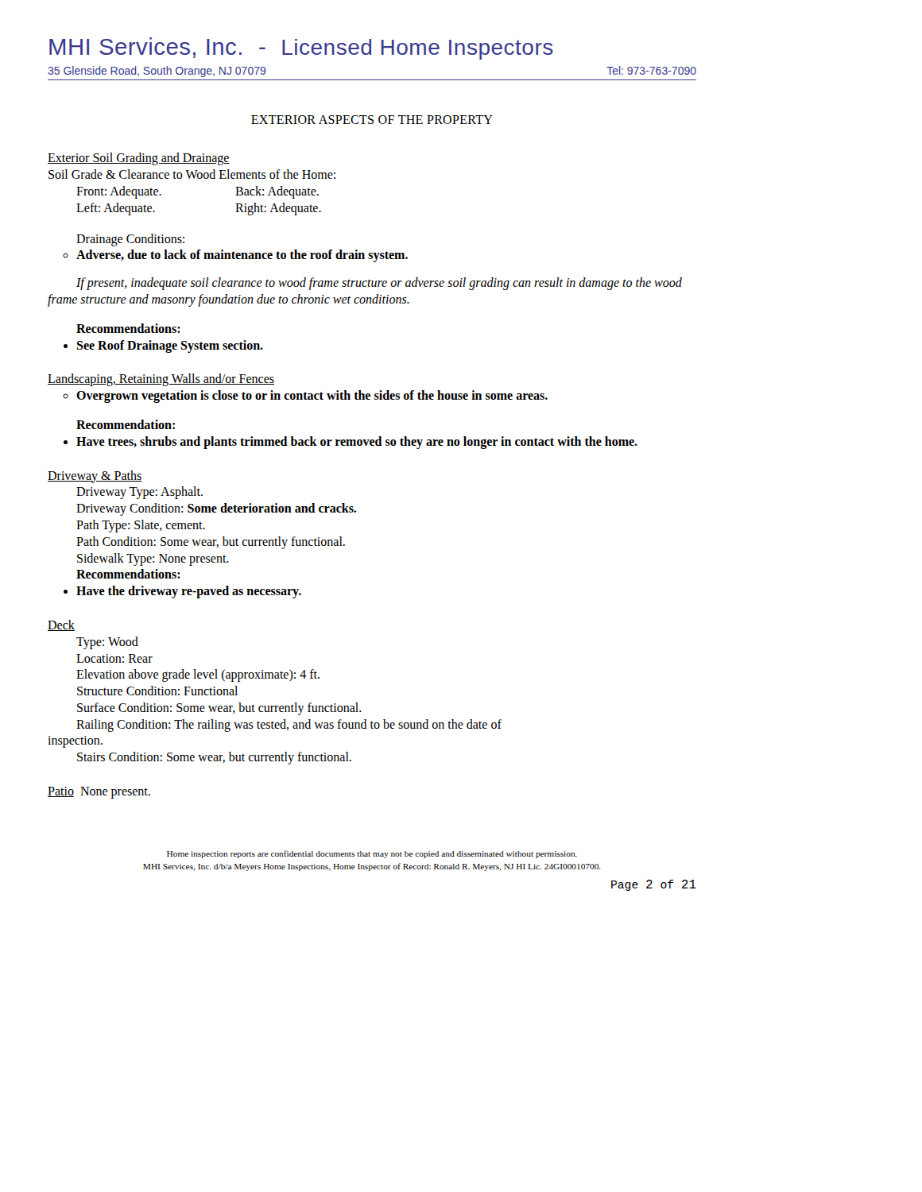MHI Services, Inc.-Licensed Home Inspectors
35 Glenside Road, South Orange, NJ 07079 Tel: 973-763-7090
EXTERIOR ASPECTS OF THE PROPERTY
Exterior Soil Grading and Drainage
Soil Grade & Clearance to Wood Elements of the Home:
Front: Adequate. Back: Adequate.
Left: Adequate. Right: Adequate.
Drainage Conditions:
Adverse, due to lack of maintenance to the roof drain system.
If present, inadequate soil clearance to wood frame structure or adverse soil grading can result in damage to the wood frame structure and masonry foundation due to chronic wet conditions.
Recommendations:
See Roof Drainage System section.
Landscaping, Retaining Walls and/or Fences
Overgrown vegetation is close to or in contact with the sides of the house in some areas.
Recommendation:
Have trees, shrubs and plants trimmed back or removed so they are no longer in contact with the home.
Driveway & Paths
Driveway Type: Asphalt.
Driveway Condition: Some deterioration and cracks.
Path Type: Slate, cement.
Path Condition: Some wear, but currently functional.
Sidewalk Type: None present.
Recommendations:
Have the driveway re-paved as necessary.
Deck
Type: Wood
Location: Rear
Elevation above grade level (approximate): 4 ft.
Structure Condition: Functional
Surface Condition: Some wear, but currently functional.
Railing Condition: The railing was tested, and was found to be sound on the date of
inspection.
Stairs Condition: Some wear, but currently functional.
Patio
None present.
Home inspection reports are confidential documents that may not be copied and disseminated without permission.
MHI Services, Inc. d/b/a Meyers Home Inspections, Home Inspector of Record: Ronald R. Meyers, NJ HI Lic. 24GI00010700.
Page 2 of 21